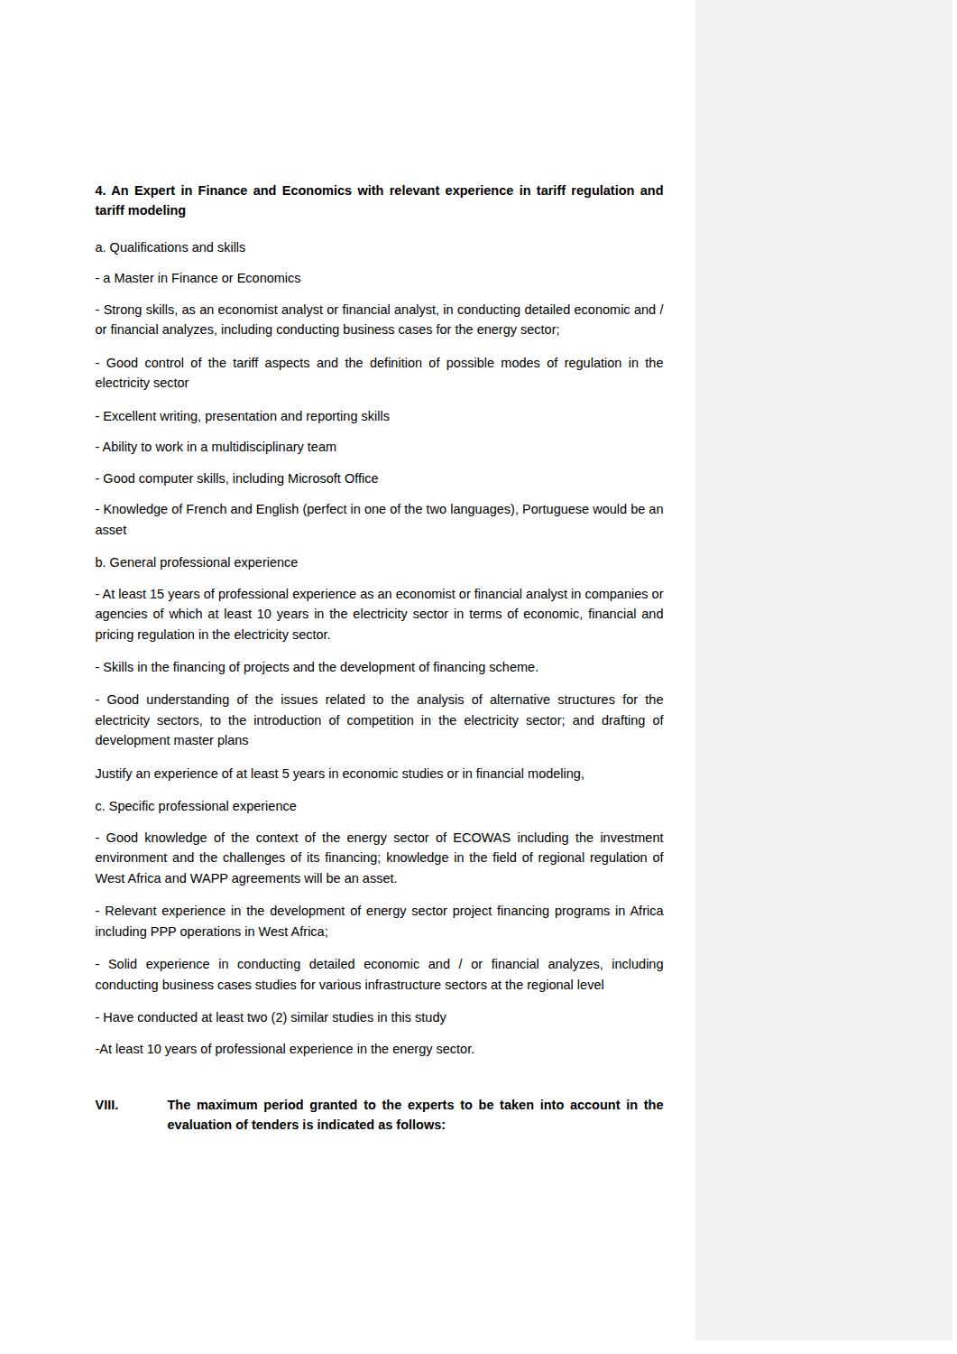4. An Expert in Finance and Economics with relevant experience in tariff regulation and tariff modeling
a. Qualifications and skills
- a Master in Finance or Economics
- Strong skills, as an economist analyst or financial analyst, in conducting detailed economic and / or financial analyzes, including conducting business cases for the energy sector;
- Good control of the tariff aspects and the definition of possible modes of regulation in the electricity sector
- Excellent writing, presentation and reporting skills
- Ability to work in a multidisciplinary team
- Good computer skills, including Microsoft Office
- Knowledge of French and English (perfect in one of the two languages), Portuguese would be an asset
b. General professional experience
- At least 15 years of professional experience as an economist or financial analyst in companies or agencies of which at least 10 years in the electricity sector in terms of economic, financial and pricing regulation in the electricity sector.
- Skills in the financing of projects and the development of financing scheme.
- Good understanding of the issues related to the analysis of alternative structures for the electricity sectors, to the introduction of competition in the electricity sector; and drafting of development master plans
Justify an experience of at least 5 years in economic studies or in financial modeling,
c. Specific professional experience
- Good knowledge of the context of the energy sector of ECOWAS including the investment environment and the challenges of its financing; knowledge in the field of regional regulation of West Africa and WAPP agreements will be an asset.
- Relevant experience in the development of energy sector project financing programs in Africa including PPP operations in West Africa;
- Solid experience in conducting detailed economic and / or financial analyzes, including conducting business cases studies for various infrastructure sectors at the regional level
- Have conducted at least two (2) similar studies in this study
-At least 10 years of professional experience in the energy sector.
VIII.
The maximum period granted to the experts to be taken into account in the evaluation of tenders is indicated as follows: